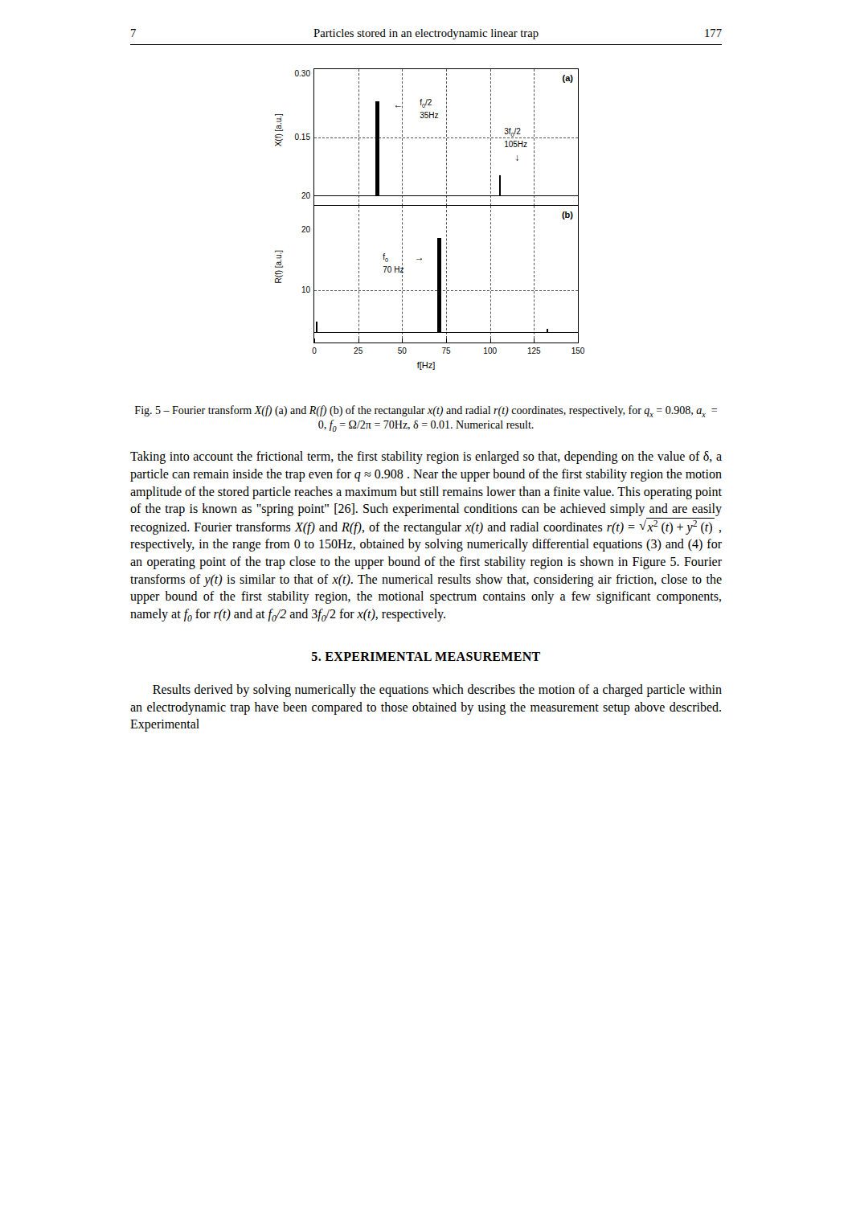7
Particles stored in an electrodynamic linear trap
177
(a)
0.30
0.15
20
f0/2
35Hz
←
3f0/2
105Hz
↓
(b)
20
10
f0
70 Hz
→
0
25
50
75
100
125
150
X(f) [a.u.]
R(f) [a.u.]
f[Hz]
Fig. 5 – Fourier transform X(f) (a) and R(f) (b) of the rectangular x(t) and radial r(t) coordinates, respectively, for qx = 0.908, ax = 0, f0 = Ω/2π = 70Hz, δ = 0.01. Numerical result.
Taking into account the frictional term, the first stability region is enlarged so that, depending on the value of δ, a particle can remain inside the trap even for q ≈ 0.908 . Near the upper bound of the first stability region the motion amplitude of the stored particle reaches a maximum but still remains lower than a finite value. This operating point of the trap is known as "spring point" [26]. Such experimental conditions can be achieved simply and are easily recognized. Fourier transforms X(f) and R(f), of the rectangular x(t) and radial coordinates r(t) = x2 (t) + y2 (t) , respectively, in the range from 0 to 150Hz, obtained by solving numerically differential equations (3) and (4) for an operating point of the trap close to the upper bound of the first stability region is shown in Figure 5. Fourier transforms of y(t) is similar to that of x(t). The numerical results show that, considering air friction, close to the upper bound of the first stability region, the motional spectrum contains only a few significant components, namely at f0 for r(t) and at f0/2 and 3f0/2 for x(t), respectively.
5. EXPERIMENTAL MEASUREMENT
Results derived by solving numerically the equations which describes the motion of a charged particle within an electrodynamic trap have been compared to those obtained by using the measurement setup above described. Experimental